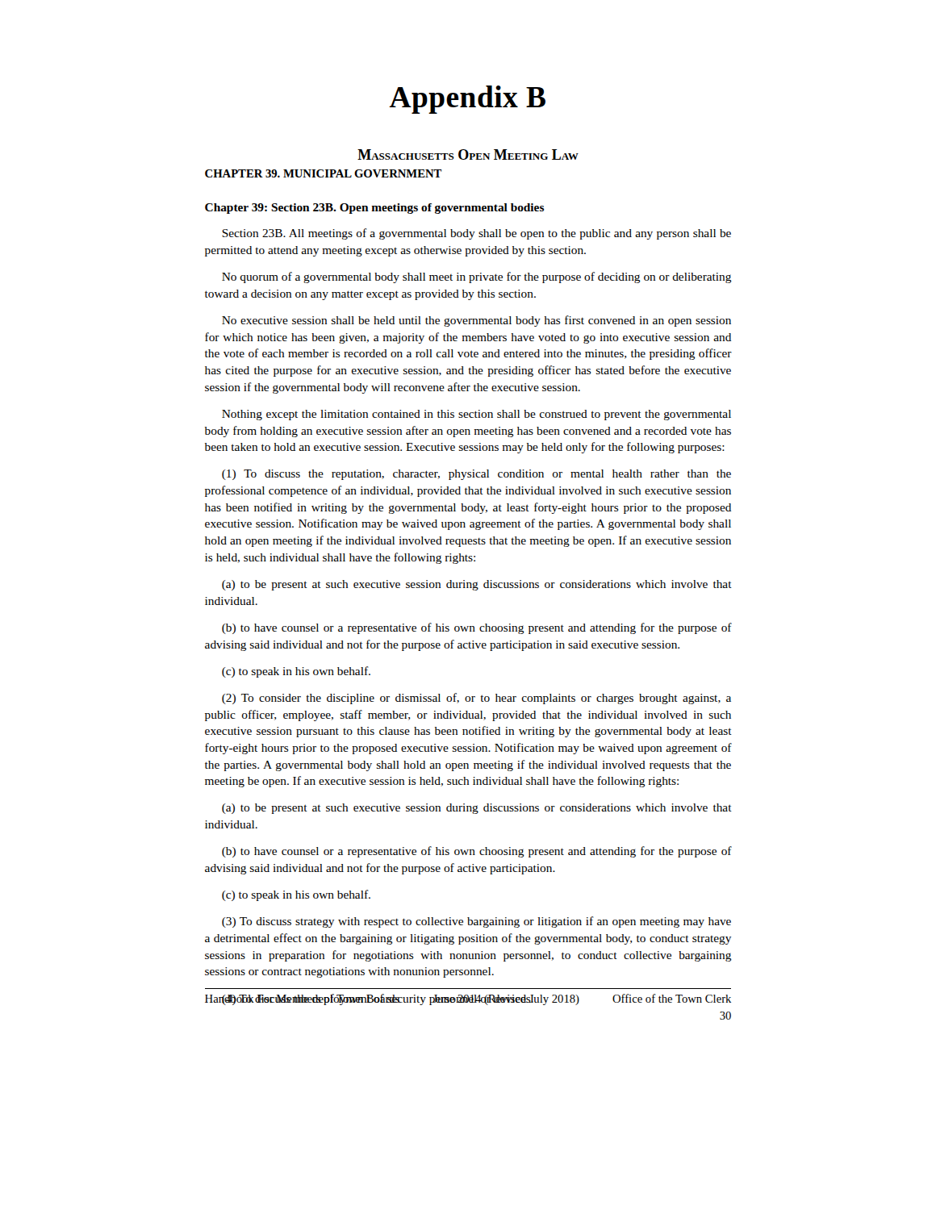Appendix B
Massachusetts Open Meeting Law
CHAPTER 39. MUNICIPAL GOVERNMENT
Chapter 39: Section 23B. Open meetings of governmental bodies
Section 23B. All meetings of a governmental body shall be open to the public and any person shall be permitted to attend any meeting except as otherwise provided by this section.
No quorum of a governmental body shall meet in private for the purpose of deciding on or deliberating toward a decision on any matter except as provided by this section.
No executive session shall be held until the governmental body has first convened in an open session for which notice has been given, a majority of the members have voted to go into executive session and the vote of each member is recorded on a roll call vote and entered into the minutes, the presiding officer has cited the purpose for an executive session, and the presiding officer has stated before the executive session if the governmental body will reconvene after the executive session.
Nothing except the limitation contained in this section shall be construed to prevent the governmental body from holding an executive session after an open meeting has been convened and a recorded vote has been taken to hold an executive session. Executive sessions may be held only for the following purposes:
(1) To discuss the reputation, character, physical condition or mental health rather than the professional competence of an individual, provided that the individual involved in such executive session has been notified in writing by the governmental body, at least forty-eight hours prior to the proposed executive session. Notification may be waived upon agreement of the parties. A governmental body shall hold an open meeting if the individual involved requests that the meeting be open. If an executive session is held, such individual shall have the following rights:
(a) to be present at such executive session during discussions or considerations which involve that individual.
(b) to have counsel or a representative of his own choosing present and attending for the purpose of advising said individual and not for the purpose of active participation in said executive session.
(c) to speak in his own behalf.
(2) To consider the discipline or dismissal of, or to hear complaints or charges brought against, a public officer, employee, staff member, or individual, provided that the individual involved in such executive session pursuant to this clause has been notified in writing by the governmental body at least forty-eight hours prior to the proposed executive session. Notification may be waived upon agreement of the parties. A governmental body shall hold an open meeting if the individual involved requests that the meeting be open. If an executive session is held, such individual shall have the following rights:
(a) to be present at such executive session during discussions or considerations which involve that individual.
(b) to have counsel or a representative of his own choosing present and attending for the purpose of advising said individual and not for the purpose of active participation.
(c) to speak in his own behalf.
(3) To discuss strategy with respect to collective bargaining or litigation if an open meeting may have a detrimental effect on the bargaining or litigating position of the governmental body, to conduct strategy sessions in preparation for negotiations with nonunion personnel, to conduct collective bargaining sessions or contract negotiations with nonunion personnel.
(4) To discuss the deployment of security personnel or devices.
Handbook For Members of Town Boards June 2014 (Revised July 2018) Office of the Town Clerk
30